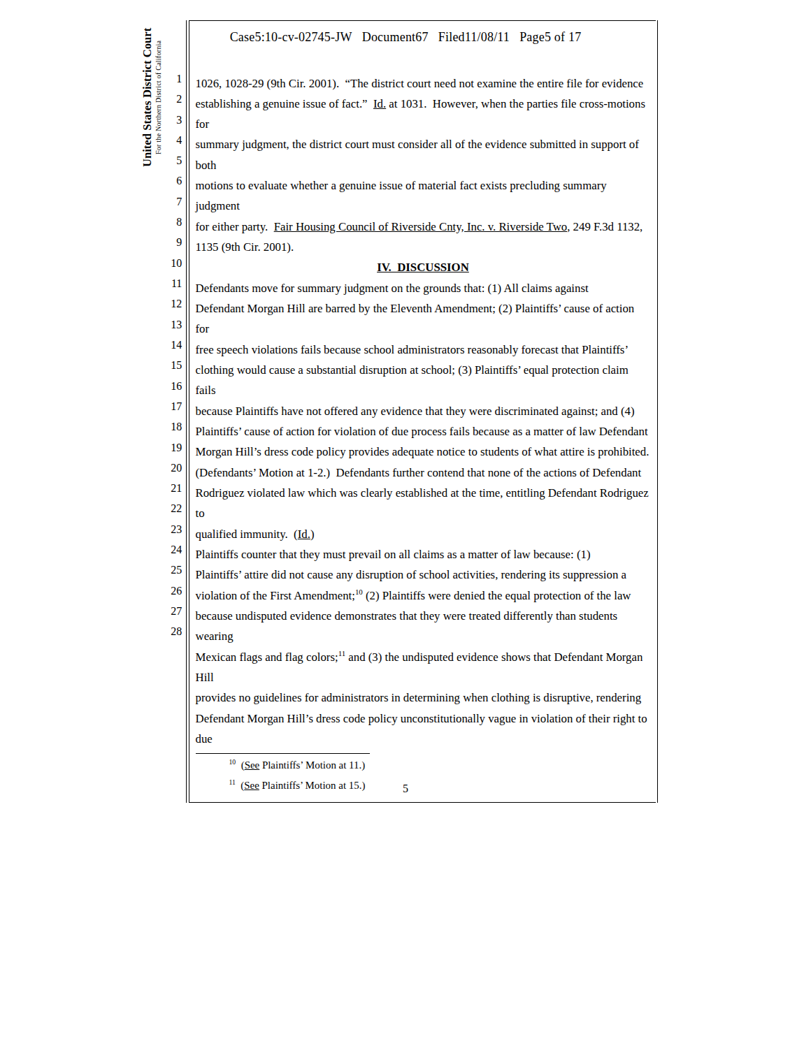Case5:10-cv-02745-JW Document67 Filed11/08/11 Page5 of 17
United States District Court For the Northern District of California
1
2
3
4
5
6
7
8
9
10
11
12
13
14
15
16
17
18
19
20
21
22
23
24
25
26
27
28
1026, 1028-29 (9th Cir. 2001). “The district court need not examine the entire file for evidence
establishing a genuine issue of fact.” Id. at 1031. However, when the parties file cross-motions for
summary judgment, the district court must consider all of the evidence submitted in support of both
motions to evaluate whether a genuine issue of material fact exists precluding summary judgment
for either party. Fair Housing Council of Riverside Cnty, Inc. v. Riverside Two, 249 F.3d 1132,
1135 (9th Cir. 2001).
IV. DISCUSSION
Defendants move for summary judgment on the grounds that: (1) All claims against
Defendant Morgan Hill are barred by the Eleventh Amendment; (2) Plaintiffs’ cause of action for
free speech violations fails because school administrators reasonably forecast that Plaintiffs’
clothing would cause a substantial disruption at school; (3) Plaintiffs’ equal protection claim fails
because Plaintiffs have not offered any evidence that they were discriminated against; and (4)
Plaintiffs’ cause of action for violation of due process fails because as a matter of law Defendant
Morgan Hill’s dress code policy provides adequate notice to students of what attire is prohibited.
(Defendants’ Motion at 1-2.) Defendants further contend that none of the actions of Defendant
Rodriguez violated law which was clearly established at the time, entitling Defendant Rodriguez to
qualified immunity. (Id.)
Plaintiffs counter that they must prevail on all claims as a matter of law because: (1)
Plaintiffs’ attire did not cause any disruption of school activities, rendering its suppression a
violation of the First Amendment;10 (2) Plaintiffs were denied the equal protection of the law
because undisputed evidence demonstrates that they were treated differently than students wearing
Mexican flags and flag colors;11 and (3) the undisputed evidence shows that Defendant Morgan Hill
provides no guidelines for administrators in determining when clothing is disruptive, rendering
Defendant Morgan Hill’s dress code policy unconstitutionally vague in violation of their right to due
10 (See Plaintiffs’ Motion at 11.)
11 (See Plaintiffs’ Motion at 15.)
5